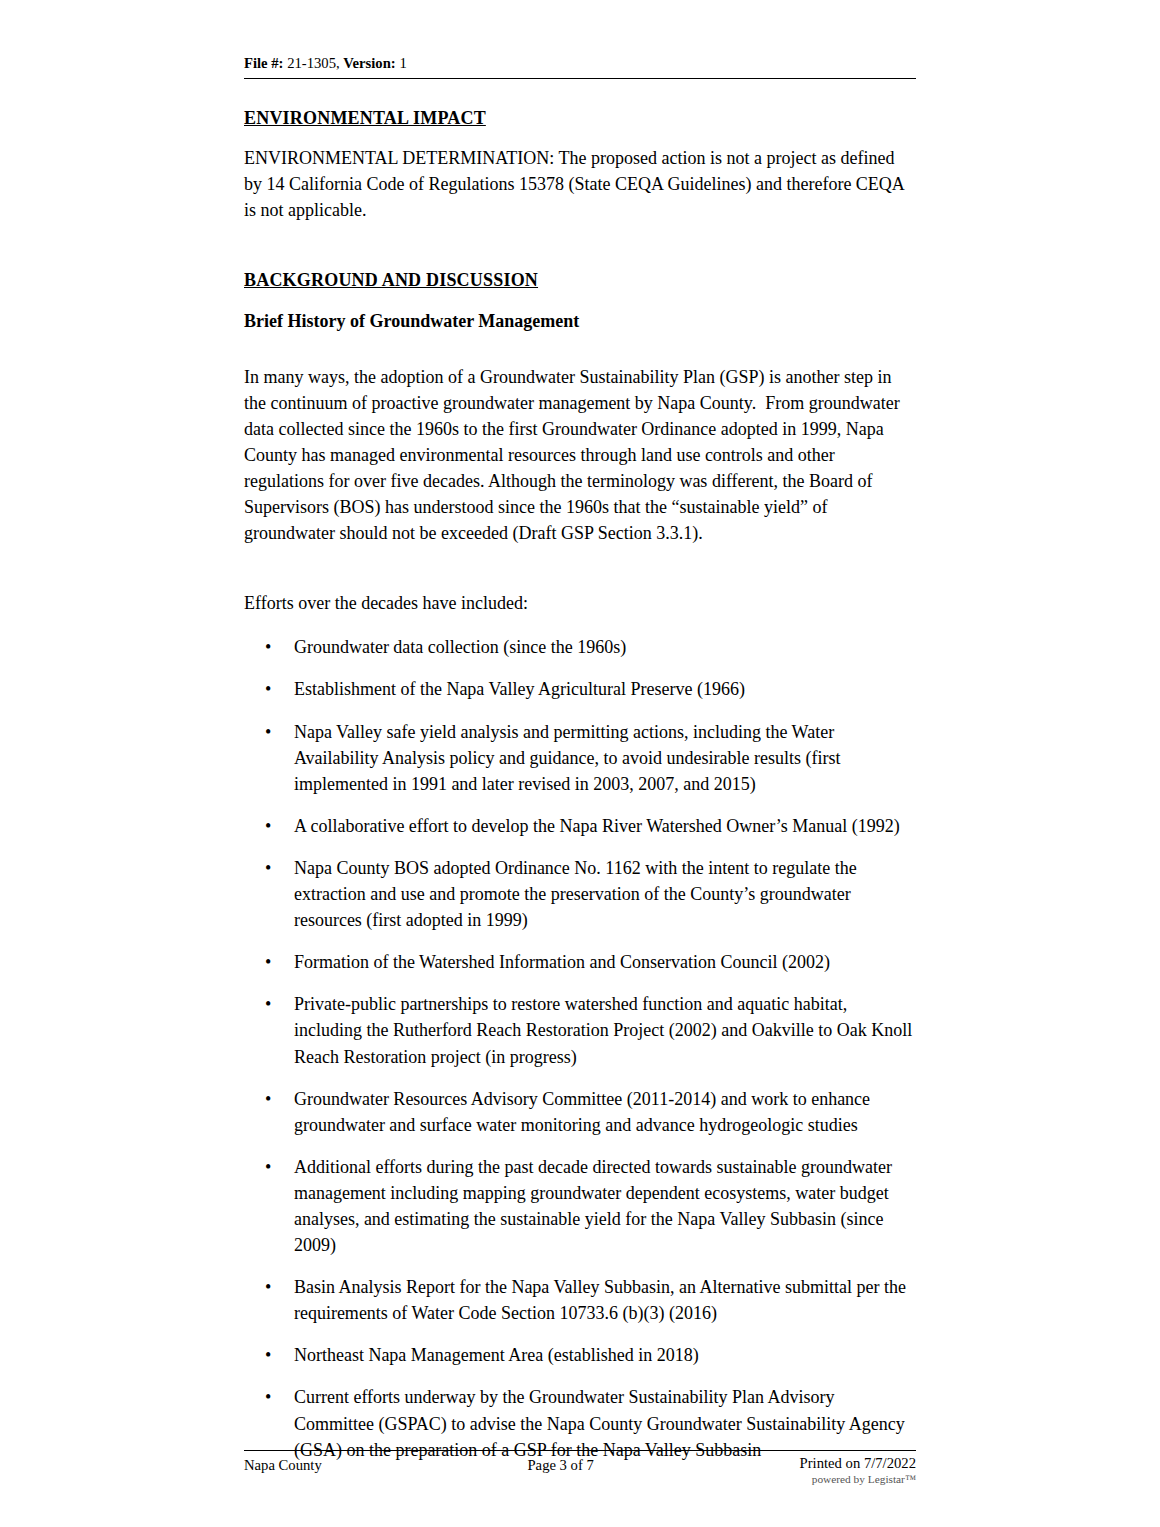File #: 21-1305, Version: 1
ENVIRONMENTAL IMPACT
ENVIRONMENTAL DETERMINATION: The proposed action is not a project as defined by 14 California Code of Regulations 15378 (State CEQA Guidelines) and therefore CEQA is not applicable.
BACKGROUND AND DISCUSSION
Brief History of Groundwater Management
In many ways, the adoption of a Groundwater Sustainability Plan (GSP) is another step in the continuum of proactive groundwater management by Napa County. From groundwater data collected since the 1960s to the first Groundwater Ordinance adopted in 1999, Napa County has managed environmental resources through land use controls and other regulations for over five decades. Although the terminology was different, the Board of Supervisors (BOS) has understood since the 1960s that the “sustainable yield” of groundwater should not be exceeded (Draft GSP Section 3.3.1).
Efforts over the decades have included:
Groundwater data collection (since the 1960s)
Establishment of the Napa Valley Agricultural Preserve (1966)
Napa Valley safe yield analysis and permitting actions, including the Water Availability Analysis policy and guidance, to avoid undesirable results (first implemented in 1991 and later revised in 2003, 2007, and 2015)
A collaborative effort to develop the Napa River Watershed Owner’s Manual (1992)
Napa County BOS adopted Ordinance No. 1162 with the intent to regulate the extraction and use and promote the preservation of the County’s groundwater resources (first adopted in 1999)
Formation of the Watershed Information and Conservation Council (2002)
Private-public partnerships to restore watershed function and aquatic habitat, including the Rutherford Reach Restoration Project (2002) and Oakville to Oak Knoll Reach Restoration project (in progress)
Groundwater Resources Advisory Committee (2011-2014) and work to enhance groundwater and surface water monitoring and advance hydrogeologic studies
Additional efforts during the past decade directed towards sustainable groundwater management including mapping groundwater dependent ecosystems, water budget analyses, and estimating the sustainable yield for the Napa Valley Subbasin (since 2009)
Basin Analysis Report for the Napa Valley Subbasin, an Alternative submittal per the requirements of Water Code Section 10733.6 (b)(3) (2016)
Northeast Napa Management Area (established in 2018)
Current efforts underway by the Groundwater Sustainability Plan Advisory Committee (GSPAC) to advise the Napa County Groundwater Sustainability Agency (GSA) on the preparation of a GSP for the Napa Valley Subbasin
Napa County
Page 3 of 7
Printed on 7/7/2022 powered by Legistar™